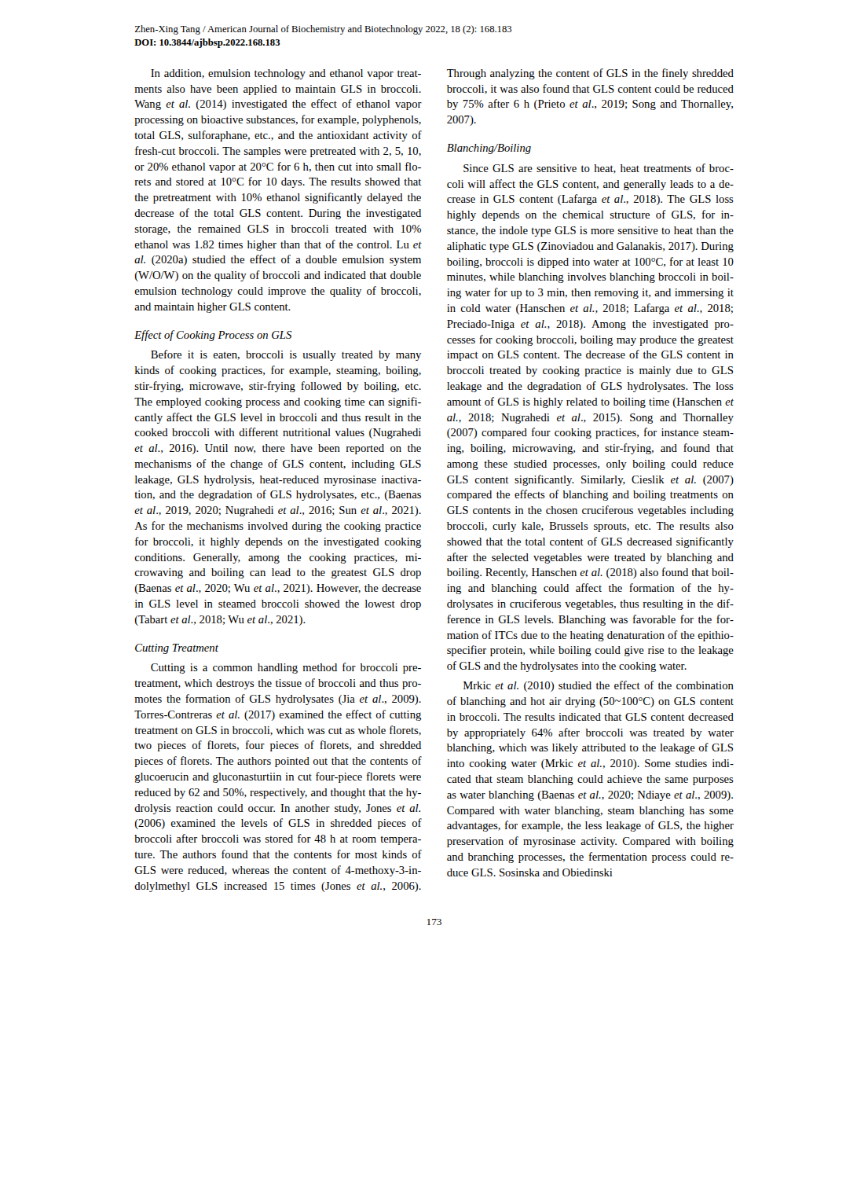Zhen-Xing Tang / American Journal of Biochemistry and Biotechnology 2022, 18 (2): 168.183 DOI: 10.3844/ajbbsp.2022.168.183
In addition, emulsion technology and ethanol vapor treatments also have been applied to maintain GLS in broccoli. Wang et al. (2014) investigated the effect of ethanol vapor processing on bioactive substances, for example, polyphenols, total GLS, sulforaphane, etc., and the antioxidant activity of fresh-cut broccoli. The samples were pretreated with 2, 5, 10, or 20% ethanol vapor at 20°C for 6 h, then cut into small florets and stored at 10°C for 10 days. The results showed that the pretreatment with 10% ethanol significantly delayed the decrease of the total GLS content. During the investigated storage, the remained GLS in broccoli treated with 10% ethanol was 1.82 times higher than that of the control. Lu et al. (2020a) studied the effect of a double emulsion system (W/O/W) on the quality of broccoli and indicated that double emulsion technology could improve the quality of broccoli, and maintain higher GLS content.
Effect of Cooking Process on GLS
Before it is eaten, broccoli is usually treated by many kinds of cooking practices, for example, steaming, boiling, stir-frying, microwave, stir-frying followed by boiling, etc. The employed cooking process and cooking time can significantly affect the GLS level in broccoli and thus result in the cooked broccoli with different nutritional values (Nugrahedi et al., 2016). Until now, there have been reported on the mechanisms of the change of GLS content, including GLS leakage, GLS hydrolysis, heat-reduced myrosinase inactivation, and the degradation of GLS hydrolysates, etc., (Baenas et al., 2019, 2020; Nugrahedi et al., 2016; Sun et al., 2021). As for the mechanisms involved during the cooking practice for broccoli, it highly depends on the investigated cooking conditions. Generally, among the cooking practices, microwaving and boiling can lead to the greatest GLS drop (Baenas et al., 2020; Wu et al., 2021). However, the decrease in GLS level in steamed broccoli showed the lowest drop (Tabart et al., 2018; Wu et al., 2021).
Cutting Treatment
Cutting is a common handling method for broccoli pretreatment, which destroys the tissue of broccoli and thus promotes the formation of GLS hydrolysates (Jia et al., 2009). Torres-Contreras et al. (2017) examined the effect of cutting treatment on GLS in broccoli, which was cut as whole florets, two pieces of florets, four pieces of florets, and shredded pieces of florets. The authors pointed out that the contents of glucoerucin and gluconasturtiin in cut four-piece florets were reduced by 62 and 50%, respectively, and thought that the hydrolysis reaction could occur. In another study, Jones et al. (2006) examined the levels of GLS in shredded pieces of broccoli after broccoli was stored for 48 h at room temperature. The authors found that the contents for most kinds of GLS were reduced, whereas the content of 4-methoxy-3-indolylmethyl GLS increased 15 times (Jones et al., 2006). Through analyzing the content of GLS in the finely shredded broccoli, it was also found that GLS content could be reduced by 75% after 6 h (Prieto et al., 2019; Song and Thornalley, 2007).
Blanching/Boiling
Since GLS are sensitive to heat, heat treatments of broccoli will affect the GLS content, and generally leads to a decrease in GLS content (Lafarga et al., 2018). The GLS loss highly depends on the chemical structure of GLS, for instance, the indole type GLS is more sensitive to heat than the aliphatic type GLS (Zinoviadou and Galanakis, 2017). During boiling, broccoli is dipped into water at 100°C, for at least 10 minutes, while blanching involves blanching broccoli in boiling water for up to 3 min, then removing it, and immersing it in cold water (Hanschen et al., 2018; Lafarga et al., 2018; Preciado-Iniga et al., 2018). Among the investigated processes for cooking broccoli, boiling may produce the greatest impact on GLS content. The decrease of the GLS content in broccoli treated by cooking practice is mainly due to GLS leakage and the degradation of GLS hydrolysates. The loss amount of GLS is highly related to boiling time (Hanschen et al., 2018; Nugrahedi et al., 2015). Song and Thornalley (2007) compared four cooking practices, for instance steaming, boiling, microwaving, and stir-frying, and found that among these studied processes, only boiling could reduce GLS content significantly. Similarly, Cieslik et al. (2007) compared the effects of blanching and boiling treatments on GLS contents in the chosen cruciferous vegetables including broccoli, curly kale, Brussels sprouts, etc. The results also showed that the total content of GLS decreased significantly after the selected vegetables were treated by blanching and boiling. Recently, Hanschen et al. (2018) also found that boiling and blanching could affect the formation of the hydrolysates in cruciferous vegetables, thus resulting in the difference in GLS levels. Blanching was favorable for the formation of ITCs due to the heating denaturation of the epithio-specifier protein, while boiling could give rise to the leakage of GLS and the hydrolysates into the cooking water.
Mrkic et al. (2010) studied the effect of the combination of blanching and hot air drying (50~100°C) on GLS content in broccoli. The results indicated that GLS content decreased by appropriately 64% after broccoli was treated by water blanching, which was likely attributed to the leakage of GLS into cooking water (Mrkic et al., 2010). Some studies indicated that steam blanching could achieve the same purposes as water blanching (Baenas et al., 2020; Ndiaye et al., 2009). Compared with water blanching, steam blanching has some advantages, for example, the less leakage of GLS, the higher preservation of myrosinase activity. Compared with boiling and branching processes, the fermentation process could reduce GLS. Sosinska and Obiedinski
173